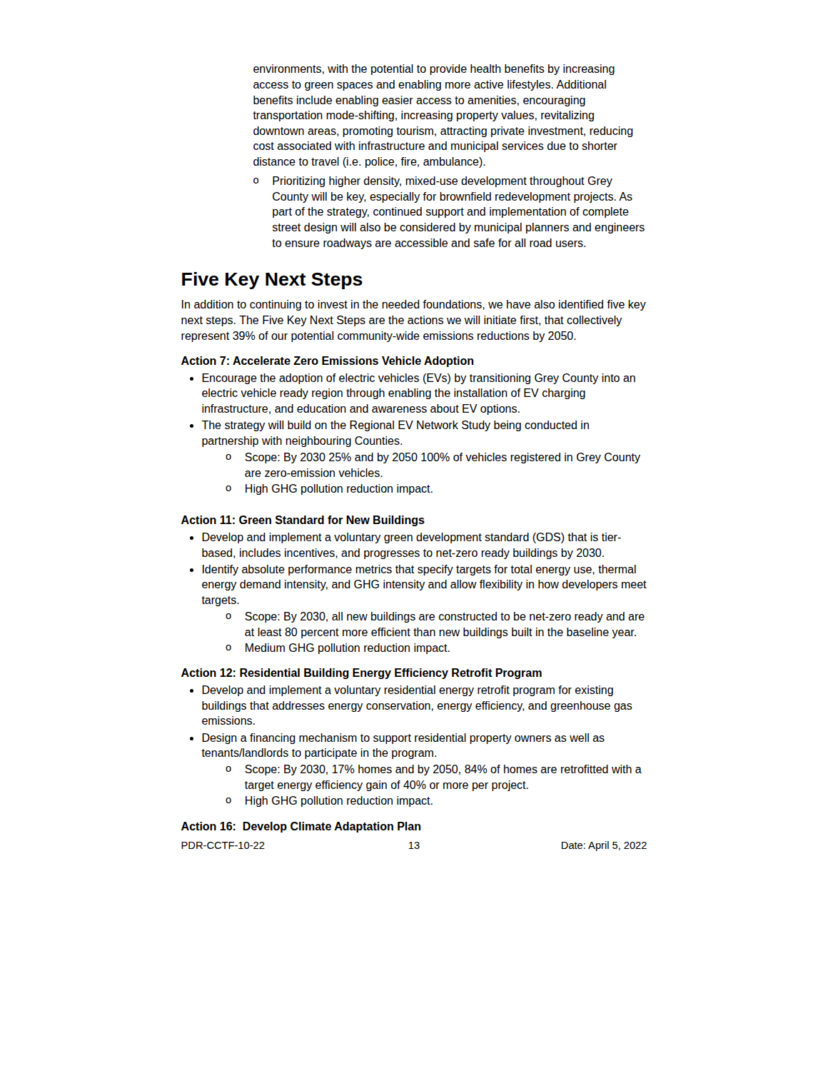environments, with the potential to provide health benefits by increasing access to green spaces and enabling more active lifestyles. Additional benefits include enabling easier access to amenities, encouraging transportation mode-shifting, increasing property values, revitalizing downtown areas, promoting tourism, attracting private investment, reducing cost associated with infrastructure and municipal services due to shorter distance to travel (i.e. police, fire, ambulance).
Prioritizing higher density, mixed-use development throughout Grey County will be key, especially for brownfield redevelopment projects. As part of the strategy, continued support and implementation of complete street design will also be considered by municipal planners and engineers to ensure roadways are accessible and safe for all road users.
Five Key Next Steps
In addition to continuing to invest in the needed foundations, we have also identified five key next steps. The Five Key Next Steps are the actions we will initiate first, that collectively represent 39% of our potential community-wide emissions reductions by 2050.
Action 7: Accelerate Zero Emissions Vehicle Adoption
Encourage the adoption of electric vehicles (EVs) by transitioning Grey County into an electric vehicle ready region through enabling the installation of EV charging infrastructure, and education and awareness about EV options.
The strategy will build on the Regional EV Network Study being conducted in partnership with neighbouring Counties.
Scope: By 2030 25% and by 2050 100% of vehicles registered in Grey County are zero-emission vehicles.
High GHG pollution reduction impact.
Action 11: Green Standard for New Buildings
Develop and implement a voluntary green development standard (GDS) that is tier-based, includes incentives, and progresses to net-zero ready buildings by 2030.
Identify absolute performance metrics that specify targets for total energy use, thermal energy demand intensity, and GHG intensity and allow flexibility in how developers meet targets.
Scope: By 2030, all new buildings are constructed to be net-zero ready and are at least 80 percent more efficient than new buildings built in the baseline year.
Medium GHG pollution reduction impact.
Action 12: Residential Building Energy Efficiency Retrofit Program
Develop and implement a voluntary residential energy retrofit program for existing buildings that addresses energy conservation, energy efficiency, and greenhouse gas emissions.
Design a financing mechanism to support residential property owners as well as tenants/landlords to participate in the program.
Scope: By 2030, 17% homes and by 2050, 84% of homes are retrofitted with a target energy efficiency gain of 40% or more per project.
High GHG pollution reduction impact.
Action 16: Develop Climate Adaptation Plan
PDR-CCTF-10-22 13 Date: April 5, 2022